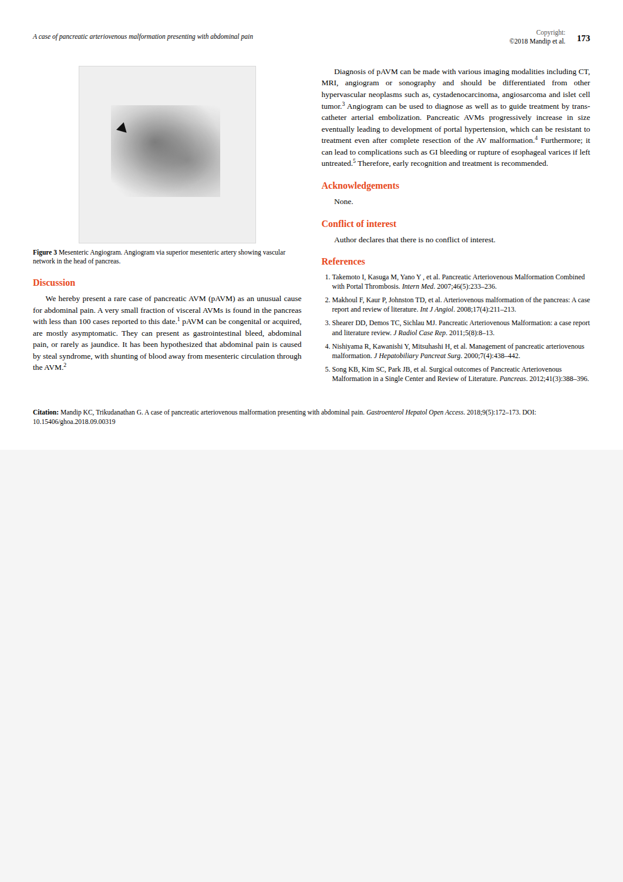A case of pancreatic arteriovenous malformation presenting with abdominal pain
Copyright:
©2018 Mandip et al. 173
Figure 3 Mesenteric Angiogram. Angiogram via superior mesenteric artery showing vascular network in the head of pancreas.
Discussion
We hereby present a rare case of pancreatic AVM (pAVM) as an unusual cause for abdominal pain. A very small fraction of visceral AVMs is found in the pancreas with less than 100 cases reported to this date.1 pAVM can be congenital or acquired, are mostly asymptomatic. They can present as gastrointestinal bleed, abdominal pain, or rarely as jaundice. It has been hypothesized that abdominal pain is caused by steal syndrome, with shunting of blood away from mesenteric circulation through the AVM.2
Diagnosis of pAVM can be made with various imaging modalities including CT, MRI, angiogram or sonography and should be differentiated from other hypervascular neoplasms such as, cystadenocarcinoma, angiosarcoma and islet cell tumor.3 Angiogram can be used to diagnose as well as to guide treatment by trans-catheter arterial embolization. Pancreatic AVMs progressively increase in size eventually leading to development of portal hypertension, which can be resistant to treatment even after complete resection of the AV malformation.4 Furthermore; it can lead to complications such as GI bleeding or rupture of esophageal varices if left untreated.5 Therefore, early recognition and treatment is recommended.
Acknowledgements
None.
Conflict of interest
Author declares that there is no conflict of interest.
References
Takemoto I, Kasuga M, Yano Y , et al. Pancreatic Arteriovenous Malformation Combined with Portal Thrombosis. Intern Med. 2007;46(5):233–236.
Makhoul F, Kaur P, Johnston TD, et al. Arteriovenous malformation of the pancreas: A case report and review of literature. Int J Angiol. 2008;17(4):211–213.
Shearer DD, Demos TC, Sichlau MJ. Pancreatic Arteriovenous Malformation: a case report and literature review. J Radiol Case Rep. 2011;5(8):8–13.
Nishiyama R, Kawanishi Y, Mitsuhashi H, et al. Management of pancreatic arteriovenous malformation. J Hepatobiliary Pancreat Surg. 2000;7(4):438–442.
Song KB, Kim SC, Park JB, et al. Surgical outcomes of Pancreatic Arteriovenous Malformation in a Single Center and Review of Literature. Pancreas. 2012;41(3):388–396.
Citation: Mandip KC, Trikudanathan G. A case of pancreatic arteriovenous malformation presenting with abdominal pain. Gastroenterol Hepatol Open Access. 2018;9(5):172–173. DOI: 10.15406/ghoa.2018.09.00319